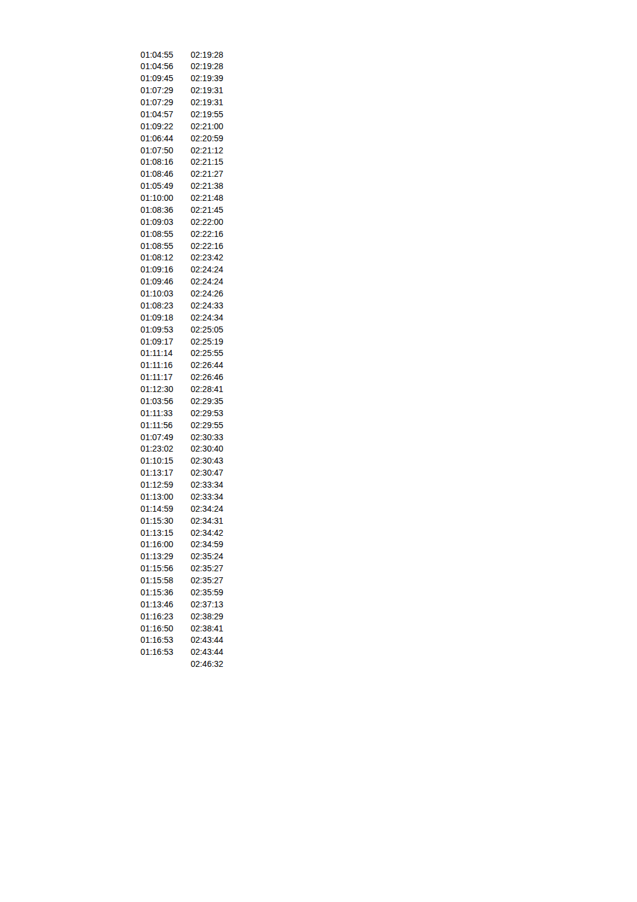| 01:04:55 | 02:19:28 |
| 01:04:56 | 02:19:28 |
| 01:09:45 | 02:19:39 |
| 01:07:29 | 02:19:31 |
| 01:07:29 | 02:19:31 |
| 01:04:57 | 02:19:55 |
| 01:09:22 | 02:21:00 |
| 01:06:44 | 02:20:59 |
| 01:07:50 | 02:21:12 |
| 01:08:16 | 02:21:15 |
| 01:08:46 | 02:21:27 |
| 01:05:49 | 02:21:38 |
| 01:10:00 | 02:21:48 |
| 01:08:36 | 02:21:45 |
| 01:09:03 | 02:22:00 |
| 01:08:55 | 02:22:16 |
| 01:08:55 | 02:22:16 |
| 01:08:12 | 02:23:42 |
| 01:09:16 | 02:24:24 |
| 01:09:46 | 02:24:24 |
| 01:10:03 | 02:24:26 |
| 01:08:23 | 02:24:33 |
| 01:09:18 | 02:24:34 |
| 01:09:53 | 02:25:05 |
| 01:09:17 | 02:25:19 |
| 01:11:14 | 02:25:55 |
| 01:11:16 | 02:26:44 |
| 01:11:17 | 02:26:46 |
| 01:12:30 | 02:28:41 |
| 01:03:56 | 02:29:35 |
| 01:11:33 | 02:29:53 |
| 01:11:56 | 02:29:55 |
| 01:07:49 | 02:30:33 |
| 01:23:02 | 02:30:40 |
| 01:10:15 | 02:30:43 |
| 01:13:17 | 02:30:47 |
| 01:12:59 | 02:33:34 |
| 01:13:00 | 02:33:34 |
| 01:14:59 | 02:34:24 |
| 01:15:30 | 02:34:31 |
| 01:13:15 | 02:34:42 |
| 01:16:00 | 02:34:59 |
| 01:13:29 | 02:35:24 |
| 01:15:56 | 02:35:27 |
| 01:15:58 | 02:35:27 |
| 01:15:36 | 02:35:59 |
| 01:13:46 | 02:37:13 |
| 01:16:23 | 02:38:29 |
| 01:16:50 | 02:38:41 |
| 01:16:53 | 02:43:44 |
| 01:16:53 | 02:43:44 |
| | 02:46:32 |